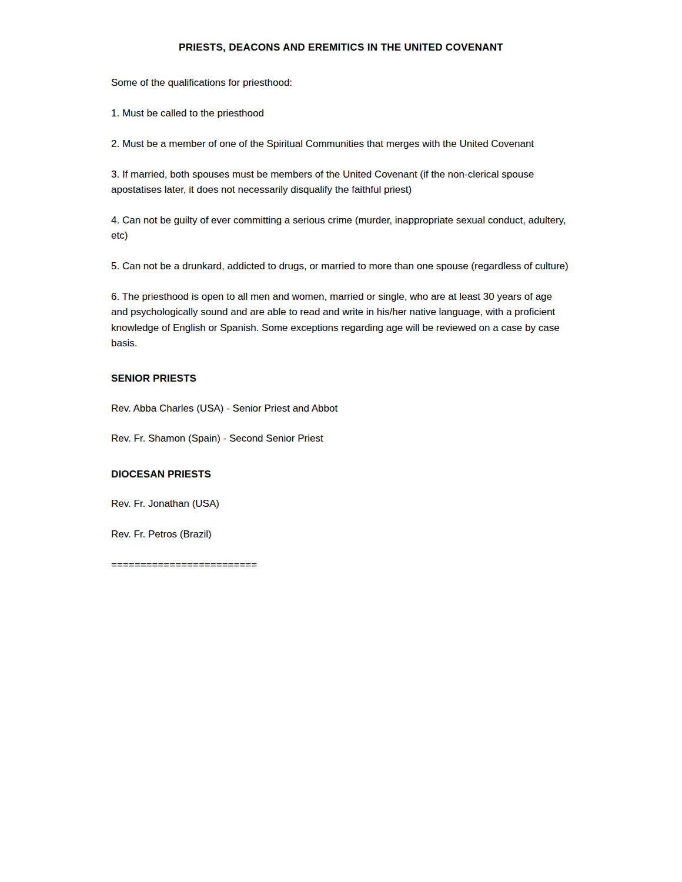PRIESTS, DEACONS AND EREMITICS IN THE UNITED COVENANT
Some of the qualifications for priesthood:
1. Must be called to the priesthood
2. Must be a member of one of the Spiritual Communities that merges with the United Covenant
3. If married, both spouses must be members of the United Covenant (if the non-clerical spouse apostatises later, it does not necessarily disqualify the faithful priest)
4. Can not be guilty of ever committing a serious crime (murder, inappropriate sexual conduct, adultery, etc)
5. Can not be a drunkard, addicted to drugs, or married to more than one spouse (regardless of culture)
6. The priesthood is open to all men and women, married or single, who are at least 30 years of age and psychologically sound and are able to read and write in his/her native language, with a proficient knowledge of English or Spanish. Some exceptions regarding age will be reviewed on a case by case basis.
SENIOR PRIESTS
Rev. Abba Charles (USA) - Senior Priest and Abbot
Rev. Fr. Shamon (Spain) - Second Senior Priest
DIOCESAN PRIESTS
Rev. Fr. Jonathan (USA)
Rev. Fr. Petros (Brazil)
=========================